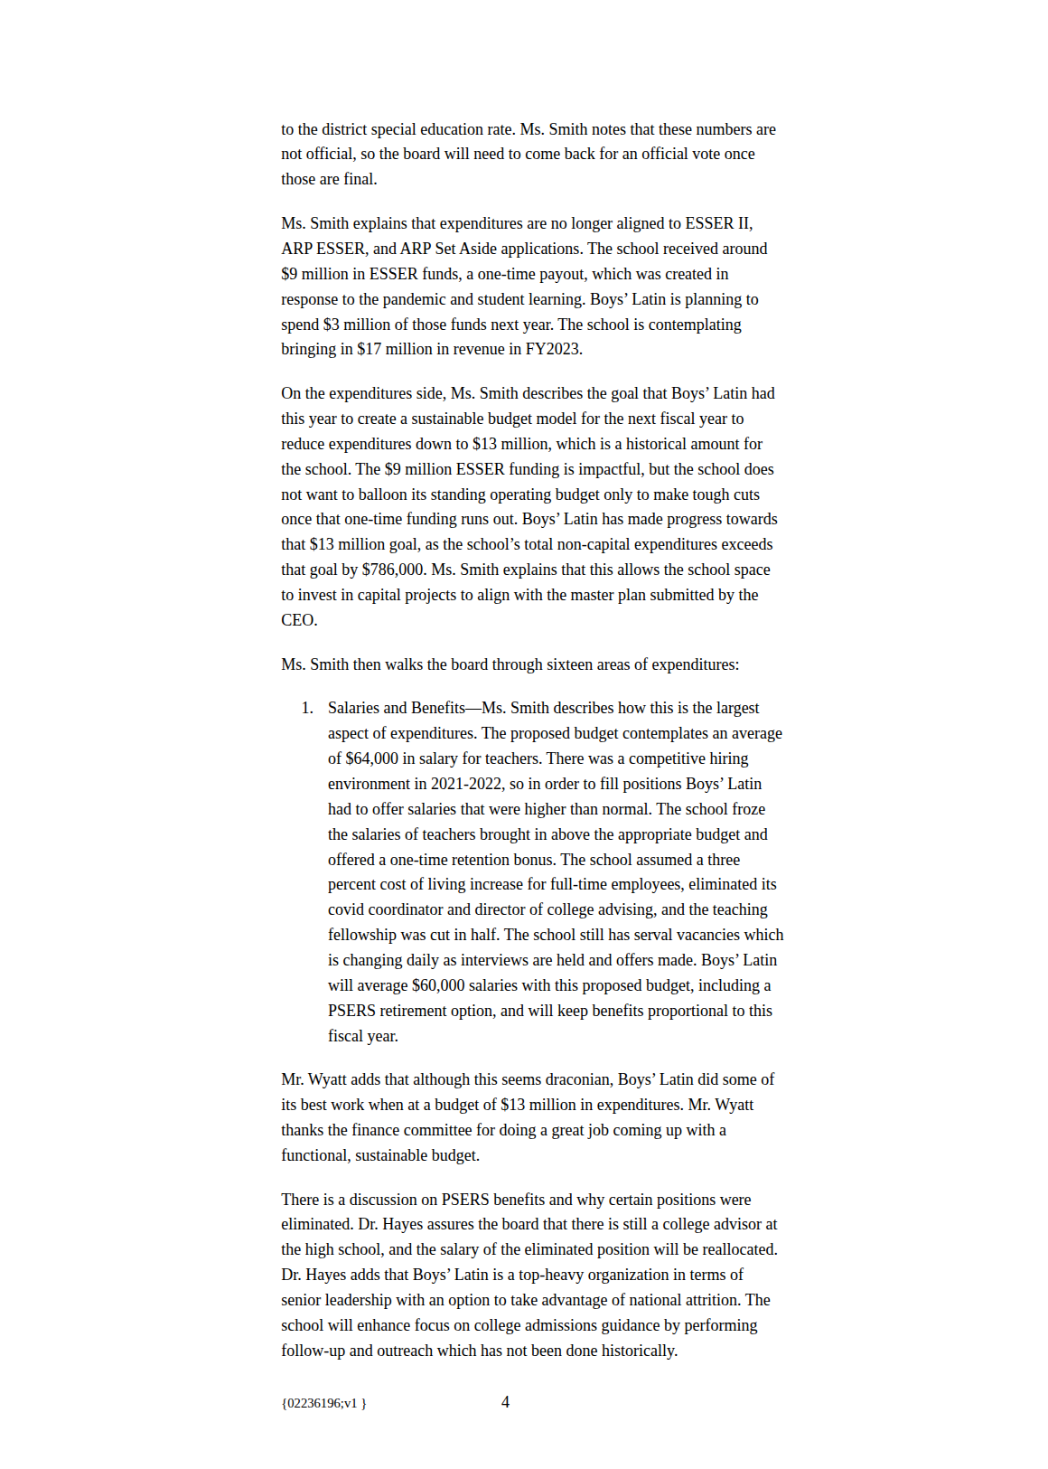to the district special education rate. Ms. Smith notes that these numbers are not official, so the board will need to come back for an official vote once those are final.
Ms. Smith explains that expenditures are no longer aligned to ESSER II, ARP ESSER, and ARP Set Aside applications. The school received around $9 million in ESSER funds, a one-time payout, which was created in response to the pandemic and student learning. Boys’ Latin is planning to spend $3 million of those funds next year. The school is contemplating bringing in $17 million in revenue in FY2023.
On the expenditures side, Ms. Smith describes the goal that Boys’ Latin had this year to create a sustainable budget model for the next fiscal year to reduce expenditures down to $13 million, which is a historical amount for the school. The $9 million ESSER funding is impactful, but the school does not want to balloon its standing operating budget only to make tough cuts once that one-time funding runs out. Boys’ Latin has made progress towards that $13 million goal, as the school’s total non-capital expenditures exceeds that goal by $786,000. Ms. Smith explains that this allows the school space to invest in capital projects to align with the master plan submitted by the CEO.
Ms. Smith then walks the board through sixteen areas of expenditures:
Salaries and Benefits—Ms. Smith describes how this is the largest aspect of expenditures. The proposed budget contemplates an average of $64,000 in salary for teachers. There was a competitive hiring environment in 2021-2022, so in order to fill positions Boys’ Latin had to offer salaries that were higher than normal. The school froze the salaries of teachers brought in above the appropriate budget and offered a one-time retention bonus. The school assumed a three percent cost of living increase for full-time employees, eliminated its covid coordinator and director of college advising, and the teaching fellowship was cut in half. The school still has serval vacancies which is changing daily as interviews are held and offers made. Boys’ Latin will average $60,000 salaries with this proposed budget, including a PSERS retirement option, and will keep benefits proportional to this fiscal year.
Mr. Wyatt adds that although this seems draconian, Boys’ Latin did some of its best work when at a budget of $13 million in expenditures. Mr. Wyatt thanks the finance committee for doing a great job coming up with a functional, sustainable budget.
There is a discussion on PSERS benefits and why certain positions were eliminated. Dr. Hayes assures the board that there is still a college advisor at the high school, and the salary of the eliminated position will be reallocated. Dr. Hayes adds that Boys’ Latin is a top-heavy organization in terms of senior leadership with an option to take advantage of national attrition. The school will enhance focus on college admissions guidance by performing follow-up and outreach which has not been done historically.
{02236196;v1 } 4